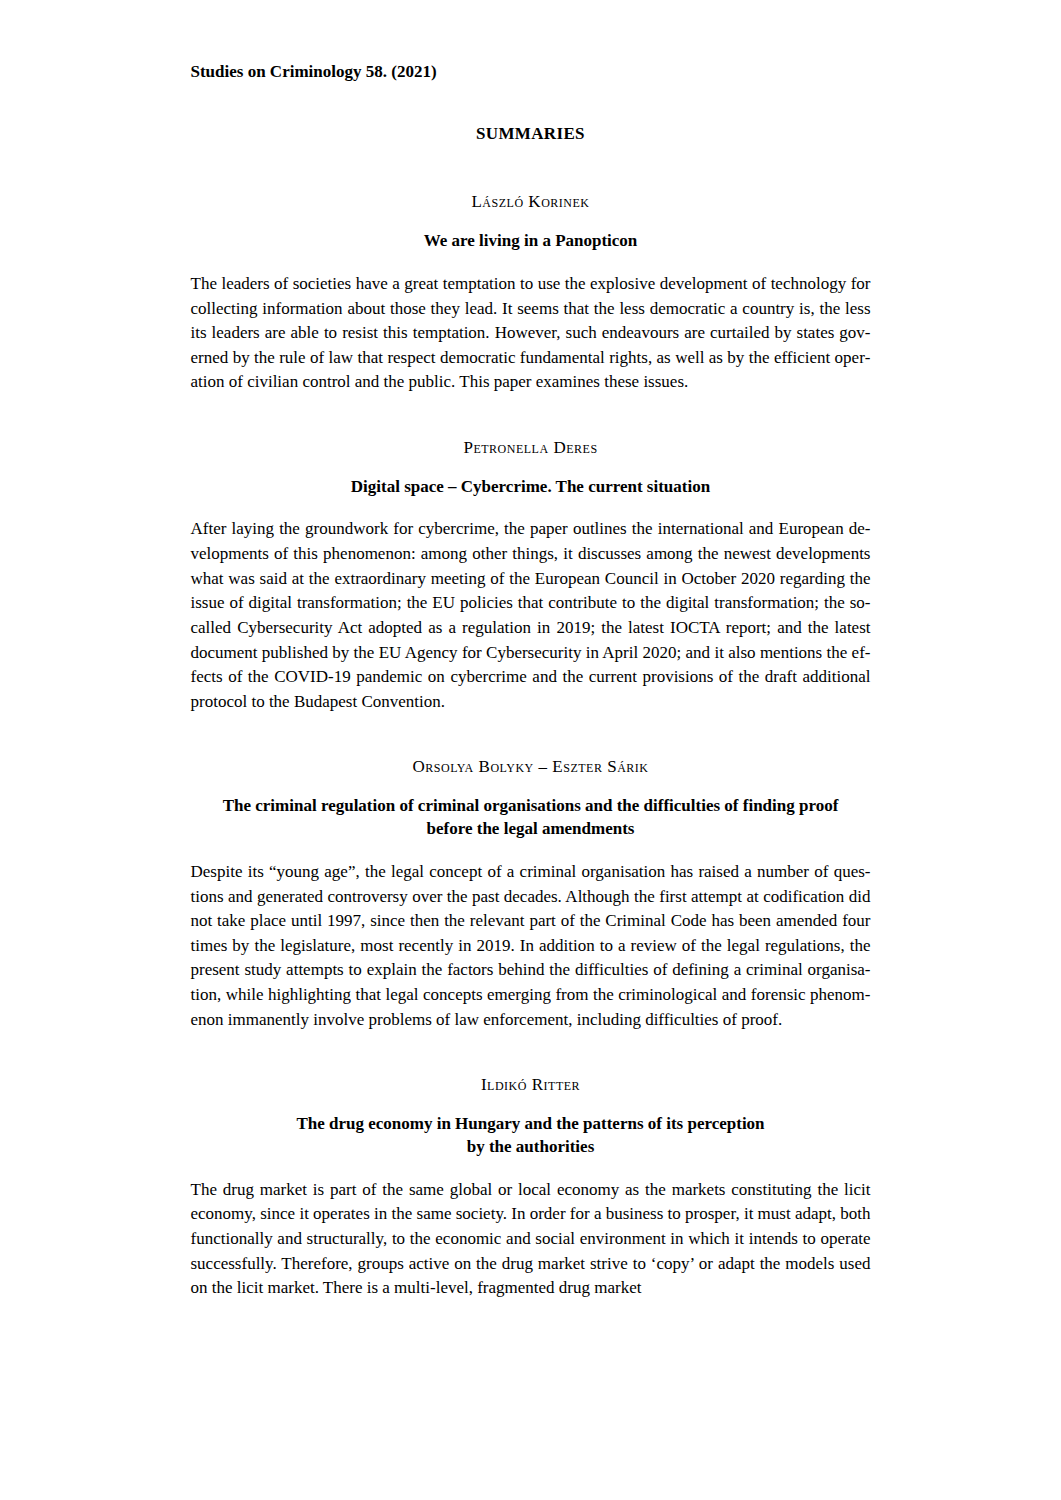Studies on Criminology 58. (2021)
SUMMARIES
László Korinek
We are living in a Panopticon
The leaders of societies have a great temptation to use the explosive development of technology for collecting information about those they lead. It seems that the less democratic a country is, the less its leaders are able to resist this temptation. However, such endeavours are curtailed by states governed by the rule of law that respect democratic fundamental rights, as well as by the efficient operation of civilian control and the public. This paper examines these issues.
Petronella Deres
Digital space – Cybercrime. The current situation
After laying the groundwork for cybercrime, the paper outlines the international and European developments of this phenomenon: among other things, it discusses among the newest developments what was said at the extraordinary meeting of the European Council in October 2020 regarding the issue of digital transformation; the EU policies that contribute to the digital transformation; the so-called Cybersecurity Act adopted as a regulation in 2019; the latest IOCTA report; and the latest document published by the EU Agency for Cybersecurity in April 2020; and it also mentions the effects of the COVID-19 pandemic on cybercrime and the current provisions of the draft additional protocol to the Budapest Convention.
Orsolya Bolyky – Eszter Sárik
The criminal regulation of criminal organisations and the difficulties of finding proof
before the legal amendments
Despite its “young age”, the legal concept of a criminal organisation has raised a number of questions and generated controversy over the past decades. Although the first attempt at codification did not take place until 1997, since then the relevant part of the Criminal Code has been amended four times by the legislature, most recently in 2019. In addition to a review of the legal regulations, the present study attempts to explain the factors behind the difficulties of defining a criminal organisation, while highlighting that legal concepts emerging from the criminological and forensic phenomenon immanently involve problems of law enforcement, including difficulties of proof.
Ildikó Ritter
The drug economy in Hungary and the patterns of its perception
by the authorities
The drug market is part of the same global or local economy as the markets constituting the licit economy, since it operates in the same society. In order for a business to prosper, it must adapt, both functionally and structurally, to the economic and social environment in which it intends to operate successfully. Therefore, groups active on the drug market strive to ‘copy’ or adapt the models used on the licit market. There is a multi-level, fragmented drug market